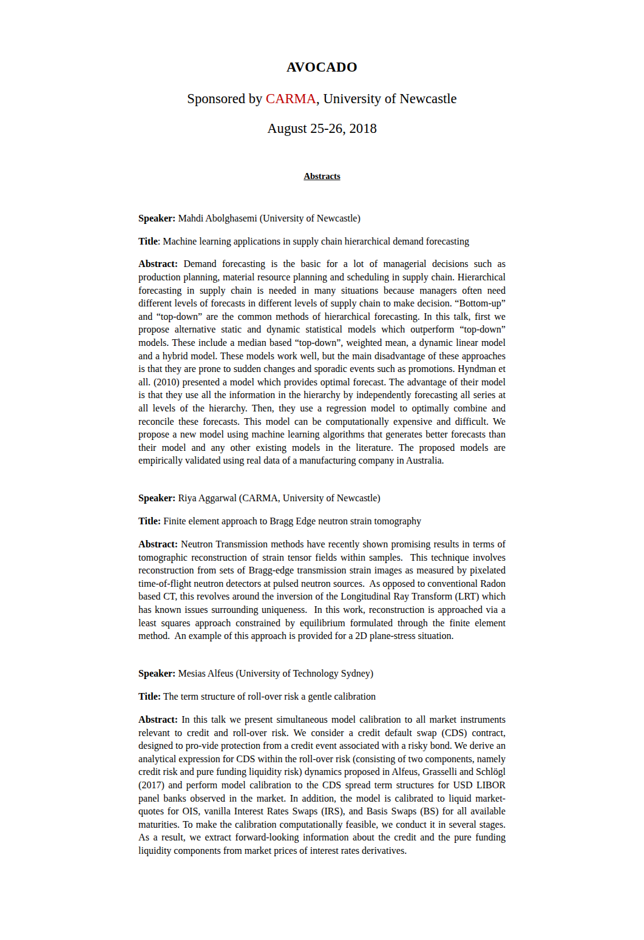AVOCADO
Sponsored by CARMA, University of Newcastle
August 25-26, 2018
Abstracts
Speaker: Mahdi Abolghasemi (University of Newcastle)
Title: Machine learning applications in supply chain hierarchical demand forecasting
Abstract: Demand forecasting is the basic for a lot of managerial decisions such as production planning, material resource planning and scheduling in supply chain. Hierarchical forecasting in supply chain is needed in many situations because managers often need different levels of forecasts in different levels of supply chain to make decision. “Bottom-up” and “top-down” are the common methods of hierarchical forecasting. In this talk, first we propose alternative static and dynamic statistical models which outperform “top-down” models. These include a median based “top-down”, weighted mean, a dynamic linear model and a hybrid model. These models work well, but the main disadvantage of these approaches is that they are prone to sudden changes and sporadic events such as promotions. Hyndman et all. (2010) presented a model which provides optimal forecast. The advantage of their model is that they use all the information in the hierarchy by independently forecasting all series at all levels of the hierarchy. Then, they use a regression model to optimally combine and reconcile these forecasts. This model can be computationally expensive and difficult. We propose a new model using machine learning algorithms that generates better forecasts than their model and any other existing models in the literature. The proposed models are empirically validated using real data of a manufacturing company in Australia.
Speaker: Riya Aggarwal (CARMA, University of Newcastle)
Title: Finite element approach to Bragg Edge neutron strain tomography
Abstract: Neutron Transmission methods have recently shown promising results in terms of tomographic reconstruction of strain tensor fields within samples. This technique involves reconstruction from sets of Bragg-edge transmission strain images as measured by pixelated time-of-flight neutron detectors at pulsed neutron sources. As opposed to conventional Radon based CT, this revolves around the inversion of the Longitudinal Ray Transform (LRT) which has known issues surrounding uniqueness. In this work, reconstruction is approached via a least squares approach constrained by equilibrium formulated through the finite element method. An example of this approach is provided for a 2D plane-stress situation.
Speaker: Mesias Alfeus (University of Technology Sydney)
Title: The term structure of roll-over risk a gentle calibration
Abstract: In this talk we present simultaneous model calibration to all market instruments relevant to credit and roll-over risk. We consider a credit default swap (CDS) contract, designed to pro-vide protection from a credit event associated with a risky bond. We derive an analytical expression for CDS within the roll-over risk (consisting of two components, namely credit risk and pure funding liquidity risk) dynamics proposed in Alfeus, Grasselli and Schlögl (2017) and perform model calibration to the CDS spread term structures for USD LIBOR panel banks observed in the market. In addition, the model is calibrated to liquid market-quotes for OIS, vanilla Interest Rates Swaps (IRS), and Basis Swaps (BS) for all available maturities. To make the calibration computationally feasible, we conduct it in several stages. As a result, we extract forward-looking information about the credit and the pure funding liquidity components from market prices of interest rates derivatives.